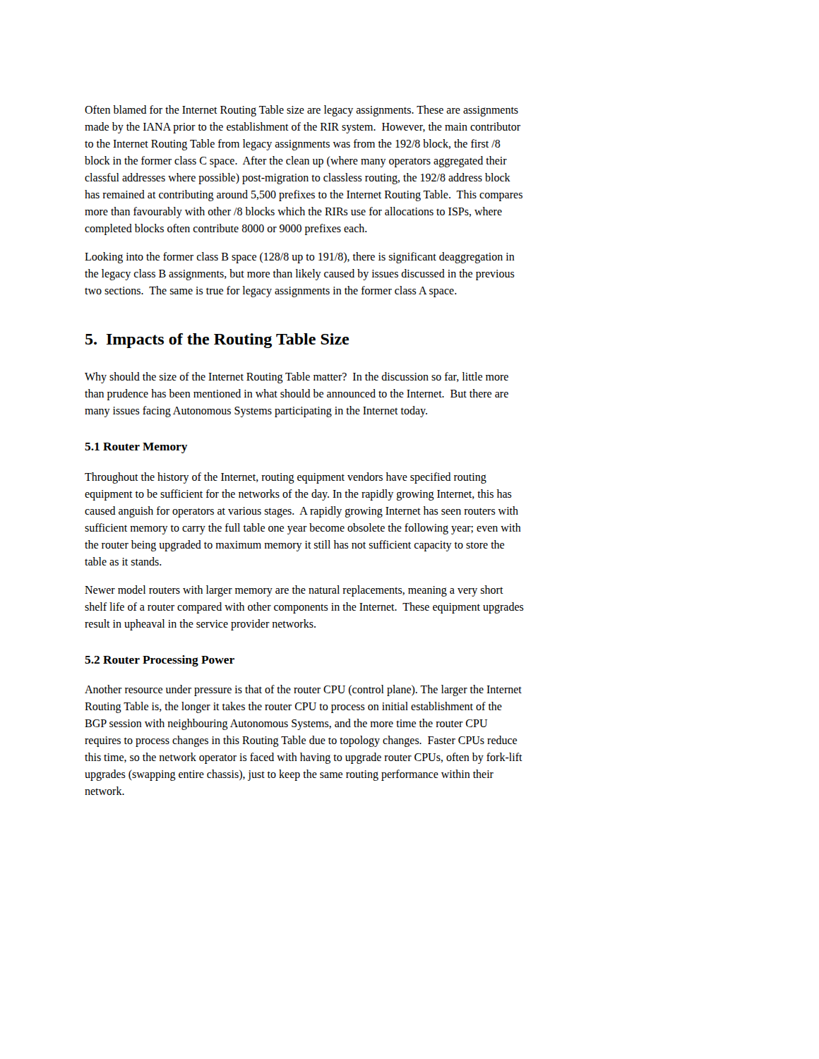Often blamed for the Internet Routing Table size are legacy assignments. These are assignments made by the IANA prior to the establishment of the RIR system. However, the main contributor to the Internet Routing Table from legacy assignments was from the 192/8 block, the first /8 block in the former class C space. After the clean up (where many operators aggregated their classful addresses where possible) post-migration to classless routing, the 192/8 address block has remained at contributing around 5,500 prefixes to the Internet Routing Table. This compares more than favourably with other /8 blocks which the RIRs use for allocations to ISPs, where completed blocks often contribute 8000 or 9000 prefixes each.
Looking into the former class B space (128/8 up to 191/8), there is significant deaggregation in the legacy class B assignments, but more than likely caused by issues discussed in the previous two sections. The same is true for legacy assignments in the former class A space.
5. Impacts of the Routing Table Size
Why should the size of the Internet Routing Table matter? In the discussion so far, little more than prudence has been mentioned in what should be announced to the Internet. But there are many issues facing Autonomous Systems participating in the Internet today.
5.1 Router Memory
Throughout the history of the Internet, routing equipment vendors have specified routing equipment to be sufficient for the networks of the day. In the rapidly growing Internet, this has caused anguish for operators at various stages. A rapidly growing Internet has seen routers with sufficient memory to carry the full table one year become obsolete the following year; even with the router being upgraded to maximum memory it still has not sufficient capacity to store the table as it stands.
Newer model routers with larger memory are the natural replacements, meaning a very short shelf life of a router compared with other components in the Internet. These equipment upgrades result in upheaval in the service provider networks.
5.2 Router Processing Power
Another resource under pressure is that of the router CPU (control plane). The larger the Internet Routing Table is, the longer it takes the router CPU to process on initial establishment of the BGP session with neighbouring Autonomous Systems, and the more time the router CPU requires to process changes in this Routing Table due to topology changes. Faster CPUs reduce this time, so the network operator is faced with having to upgrade router CPUs, often by fork-lift upgrades (swapping entire chassis), just to keep the same routing performance within their network.